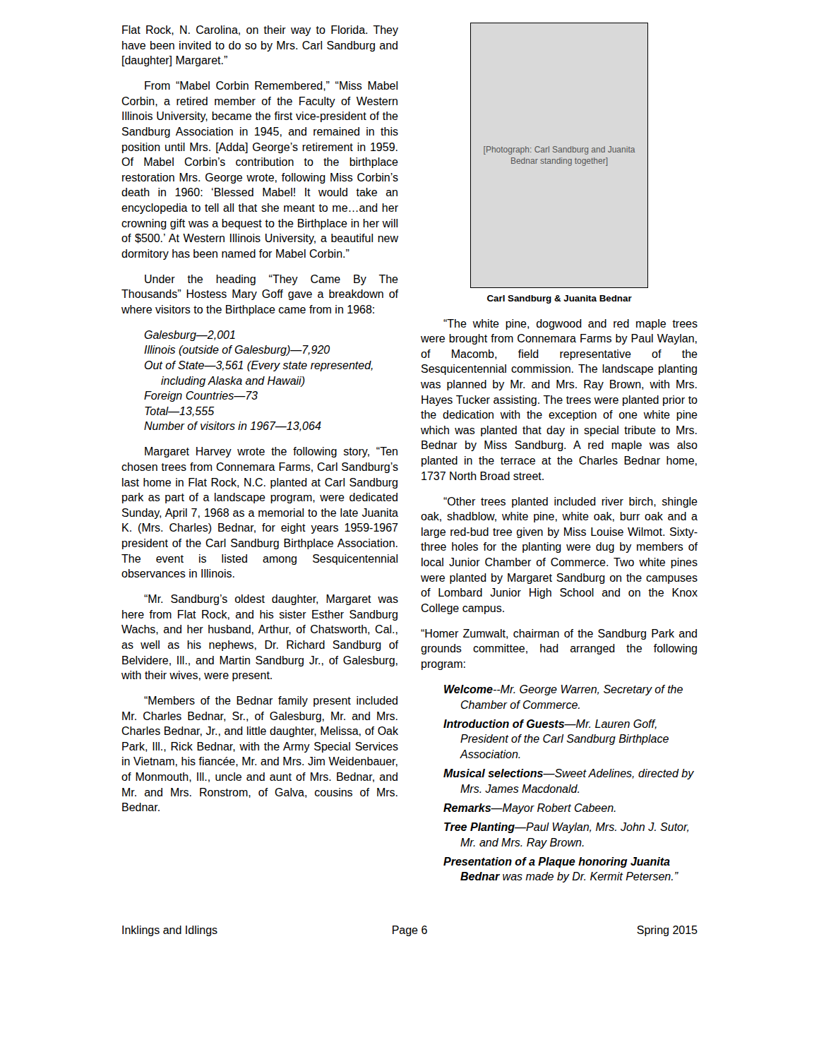Flat Rock, N. Carolina, on their way to Florida. They have been invited to do so by Mrs. Carl Sandburg and [daughter] Margaret.”
From “Mabel Corbin Remembered,” “Miss Mabel Corbin, a retired member of the Faculty of Western Illinois University, became the first vice-president of the Sandburg Association in 1945, and remained in this position until Mrs. [Adda] George’s retirement in 1959. Of Mabel Corbin’s contribution to the birthplace restoration Mrs. George wrote, following Miss Corbin’s death in 1960: ‘Blessed Mabel! It would take an encyclopedia to tell all that she meant to me…and her crowning gift was a bequest to the Birthplace in her will of $500.’ At Western Illinois University, a beautiful new dormitory has been named for Mabel Corbin.”
Under the heading “They Came By The Thousands” Hostess Mary Goff gave a breakdown of where visitors to the Birthplace came from in 1968:
Galesburg—2,001
Illinois (outside of Galesburg)—7,920
Out of State—3,561 (Every state represented, including Alaska and Hawaii)
Foreign Countries—73
Total—13,555
Number of visitors in 1967—13,064
Margaret Harvey wrote the following story, “Ten chosen trees from Connemara Farms, Carl Sandburg’s last home in Flat Rock, N.C. planted at Carl Sandburg park as part of a landscape program, were dedicated Sunday, April 7, 1968 as a memorial to the late Juanita K. (Mrs. Charles) Bednar, for eight years 1959-1967 president of the Carl Sandburg Birthplace Association. The event is listed among Sesquicentennial observances in Illinois.
“Mr. Sandburg’s oldest daughter, Margaret was here from Flat Rock, and his sister Esther Sandburg Wachs, and her husband, Arthur, of Chatsworth, Cal., as well as his nephews, Dr. Richard Sandburg of Belvidere, Ill., and Martin Sandburg Jr., of Galesburg, with their wives, were present.
“Members of the Bednar family present included Mr. Charles Bednar, Sr., of Galesburg, Mr. and Mrs. Charles Bednar, Jr., and little daughter, Melissa, of Oak Park, Ill., Rick Bednar, with the Army Special Services in Vietnam, his fiancée, Mr. and Mrs. Jim Weidenbauer, of Monmouth, Ill., uncle and aunt of Mrs. Bednar, and Mr. and Mrs. Ronstrom, of Galva, cousins of Mrs. Bednar.
[Photograph: Carl Sandburg and Juanita Bednar standing together]
Carl Sandburg & Juanita Bednar
“The white pine, dogwood and red maple trees were brought from Connemara Farms by Paul Waylan, of Macomb, field representative of the Sesquicentennial commission. The landscape planting was planned by Mr. and Mrs. Ray Brown, with Mrs. Hayes Tucker assisting. The trees were planted prior to the dedication with the exception of one white pine which was planted that day in special tribute to Mrs. Bednar by Miss Sandburg. A red maple was also planted in the terrace at the Charles Bednar home, 1737 North Broad street.
“Other trees planted included river birch, shingle oak, shadblow, white pine, white oak, burr oak and a large red-bud tree given by Miss Louise Wilmot. Sixty-three holes for the planting were dug by members of local Junior Chamber of Commerce. Two white pines were planted by Margaret Sandburg on the campuses of Lombard Junior High School and on the Knox College campus.
“Homer Zumwalt, chairman of the Sandburg Park and grounds committee, had arranged the following program:
Welcome--Mr. George Warren, Secretary of the Chamber of Commerce.
Introduction of Guests—Mr. Lauren Goff, President of the Carl Sandburg Birthplace Association.
Musical selections—Sweet Adelines, directed by Mrs. James Macdonald.
Remarks—Mayor Robert Cabeen.
Tree Planting—Paul Waylan, Mrs. John J. Sutor, Mr. and Mrs. Ray Brown.
Presentation of a Plaque honoring Juanita Bednar was made by Dr. Kermit Petersen.”
Inklings and Idlings Page 6 Spring 2015